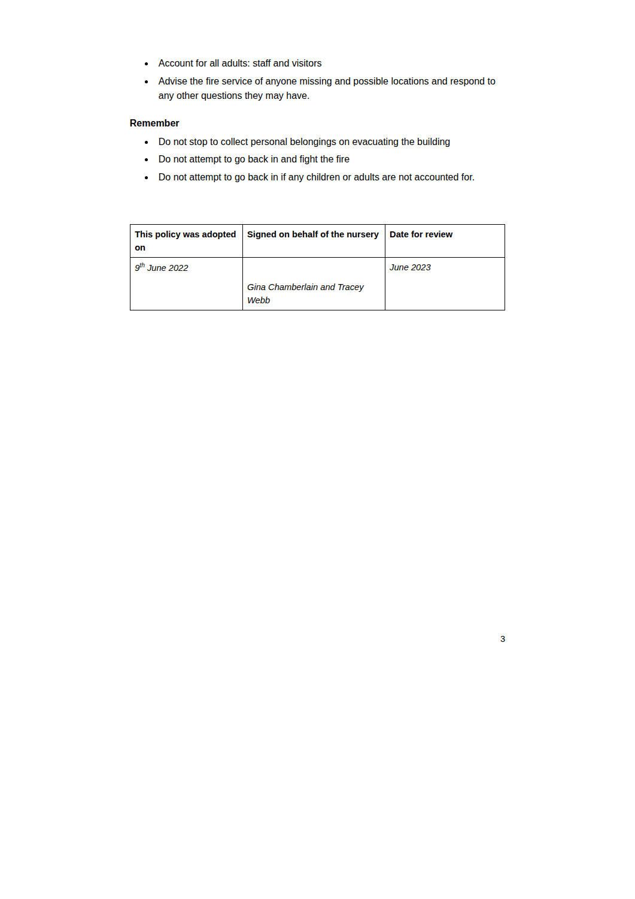Account for all adults: staff and visitors
Advise the fire service of anyone missing and possible locations and respond to any other questions they may have.
Remember
Do not stop to collect personal belongings on evacuating the building
Do not attempt to go back in and fight the fire
Do not attempt to go back in if any children or adults are not accounted for.
| This policy was adopted on | Signed on behalf of the nursery | Date for review |
| --- | --- | --- |
| 9 th June 2022 | Gina Chamberlain and Tracey Webb | June 2023 |
3